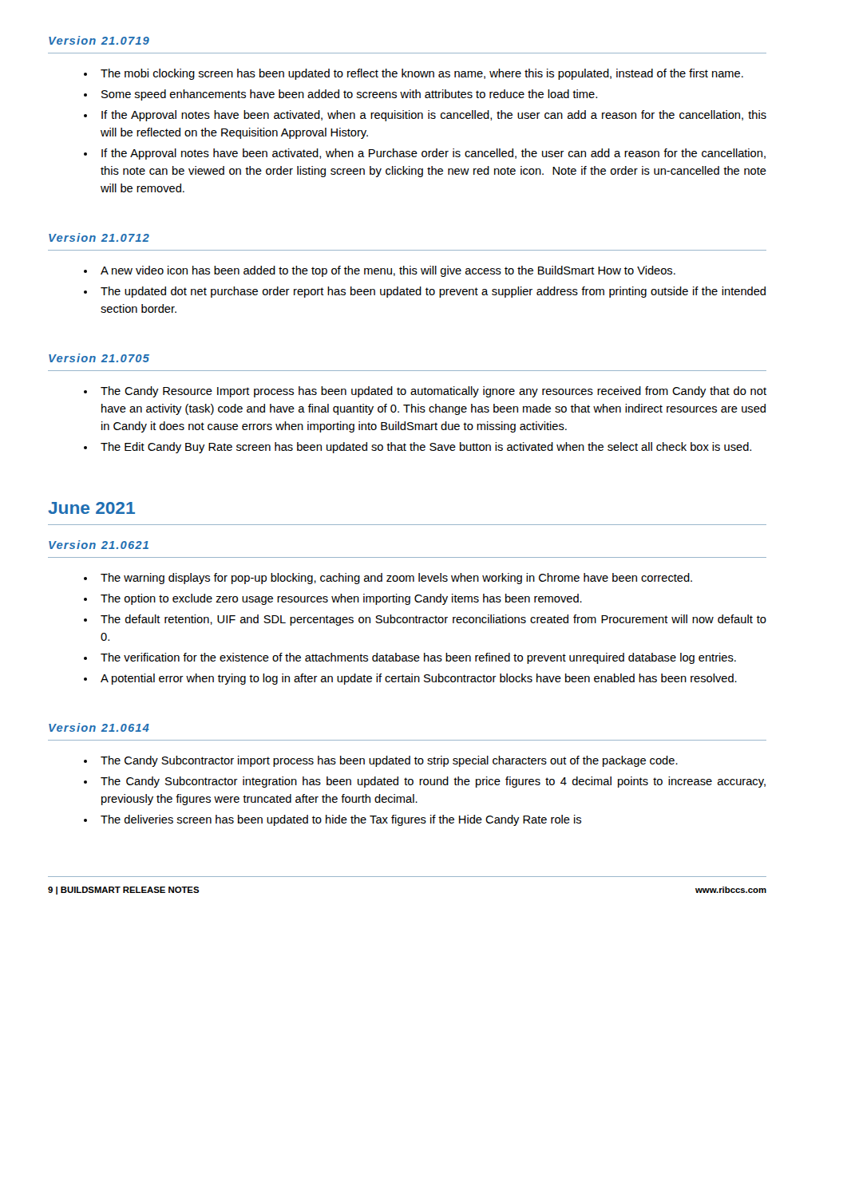Version 21.0719
The mobi clocking screen has been updated to reflect the known as name, where this is populated, instead of the first name.
Some speed enhancements have been added to screens with attributes to reduce the load time.
If the Approval notes have been activated, when a requisition is cancelled, the user can add a reason for the cancellation, this will be reflected on the Requisition Approval History.
If the Approval notes have been activated, when a Purchase order is cancelled, the user can add a reason for the cancellation, this note can be viewed on the order listing screen by clicking the new red note icon. Note if the order is un-cancelled the note will be removed.
Version 21.0712
A new video icon has been added to the top of the menu, this will give access to the BuildSmart How to Videos.
The updated dot net purchase order report has been updated to prevent a supplier address from printing outside if the intended section border.
Version 21.0705
The Candy Resource Import process has been updated to automatically ignore any resources received from Candy that do not have an activity (task) code and have a final quantity of 0. This change has been made so that when indirect resources are used in Candy it does not cause errors when importing into BuildSmart due to missing activities.
The Edit Candy Buy Rate screen has been updated so that the Save button is activated when the select all check box is used.
June 2021
Version 21.0621
The warning displays for pop-up blocking, caching and zoom levels when working in Chrome have been corrected.
The option to exclude zero usage resources when importing Candy items has been removed.
The default retention, UIF and SDL percentages on Subcontractor reconciliations created from Procurement will now default to 0.
The verification for the existence of the attachments database has been refined to prevent unrequired database log entries.
A potential error when trying to log in after an update if certain Subcontractor blocks have been enabled has been resolved.
Version 21.0614
The Candy Subcontractor import process has been updated to strip special characters out of the package code.
The Candy Subcontractor integration has been updated to round the price figures to 4 decimal points to increase accuracy, previously the figures were truncated after the fourth decimal.
The deliveries screen has been updated to hide the Tax figures if the Hide Candy Rate role is
9 | BUILDSMART RELEASE NOTES
www.ribccs.com